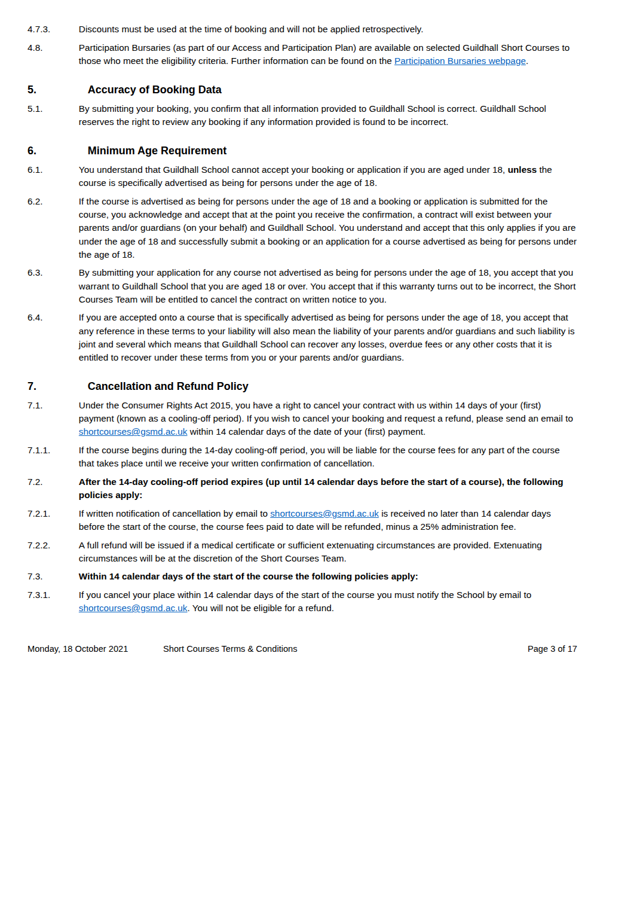4.7.3. Discounts must be used at the time of booking and will not be applied retrospectively.
4.8. Participation Bursaries (as part of our Access and Participation Plan) are available on selected Guildhall Short Courses to those who meet the eligibility criteria. Further information can be found on the Participation Bursaries webpage.
5. Accuracy of Booking Data
5.1. By submitting your booking, you confirm that all information provided to Guildhall School is correct. Guildhall School reserves the right to review any booking if any information provided is found to be incorrect.
6. Minimum Age Requirement
6.1. You understand that Guildhall School cannot accept your booking or application if you are aged under 18, unless the course is specifically advertised as being for persons under the age of 18.
6.2. If the course is advertised as being for persons under the age of 18 and a booking or application is submitted for the course, you acknowledge and accept that at the point you receive the confirmation, a contract will exist between your parents and/or guardians (on your behalf) and Guildhall School. You understand and accept that this only applies if you are under the age of 18 and successfully submit a booking or an application for a course advertised as being for persons under the age of 18.
6.3. By submitting your application for any course not advertised as being for persons under the age of 18, you accept that you warrant to Guildhall School that you are aged 18 or over. You accept that if this warranty turns out to be incorrect, the Short Courses Team will be entitled to cancel the contract on written notice to you.
6.4. If you are accepted onto a course that is specifically advertised as being for persons under the age of 18, you accept that any reference in these terms to your liability will also mean the liability of your parents and/or guardians and such liability is joint and several which means that Guildhall School can recover any losses, overdue fees or any other costs that it is entitled to recover under these terms from you or your parents and/or guardians.
7. Cancellation and Refund Policy
7.1. Under the Consumer Rights Act 2015, you have a right to cancel your contract with us within 14 days of your (first) payment (known as a cooling-off period). If you wish to cancel your booking and request a refund, please send an email to shortcourses@gsmd.ac.uk within 14 calendar days of the date of your (first) payment.
7.1.1. If the course begins during the 14-day cooling-off period, you will be liable for the course fees for any part of the course that takes place until we receive your written confirmation of cancellation.
7.2. After the 14-day cooling-off period expires (up until 14 calendar days before the start of a course), the following policies apply:
7.2.1. If written notification of cancellation by email to shortcourses@gsmd.ac.uk is received no later than 14 calendar days before the start of the course, the course fees paid to date will be refunded, minus a 25% administration fee.
7.2.2. A full refund will be issued if a medical certificate or sufficient extenuating circumstances are provided. Extenuating circumstances will be at the discretion of the Short Courses Team.
7.3. Within 14 calendar days of the start of the course the following policies apply:
7.3.1. If you cancel your place within 14 calendar days of the start of the course you must notify the School by email to shortcourses@gsmd.ac.uk. You will not be eligible for a refund.
Monday, 18 October 2021 Short Courses Terms & Conditions Page 3 of 17